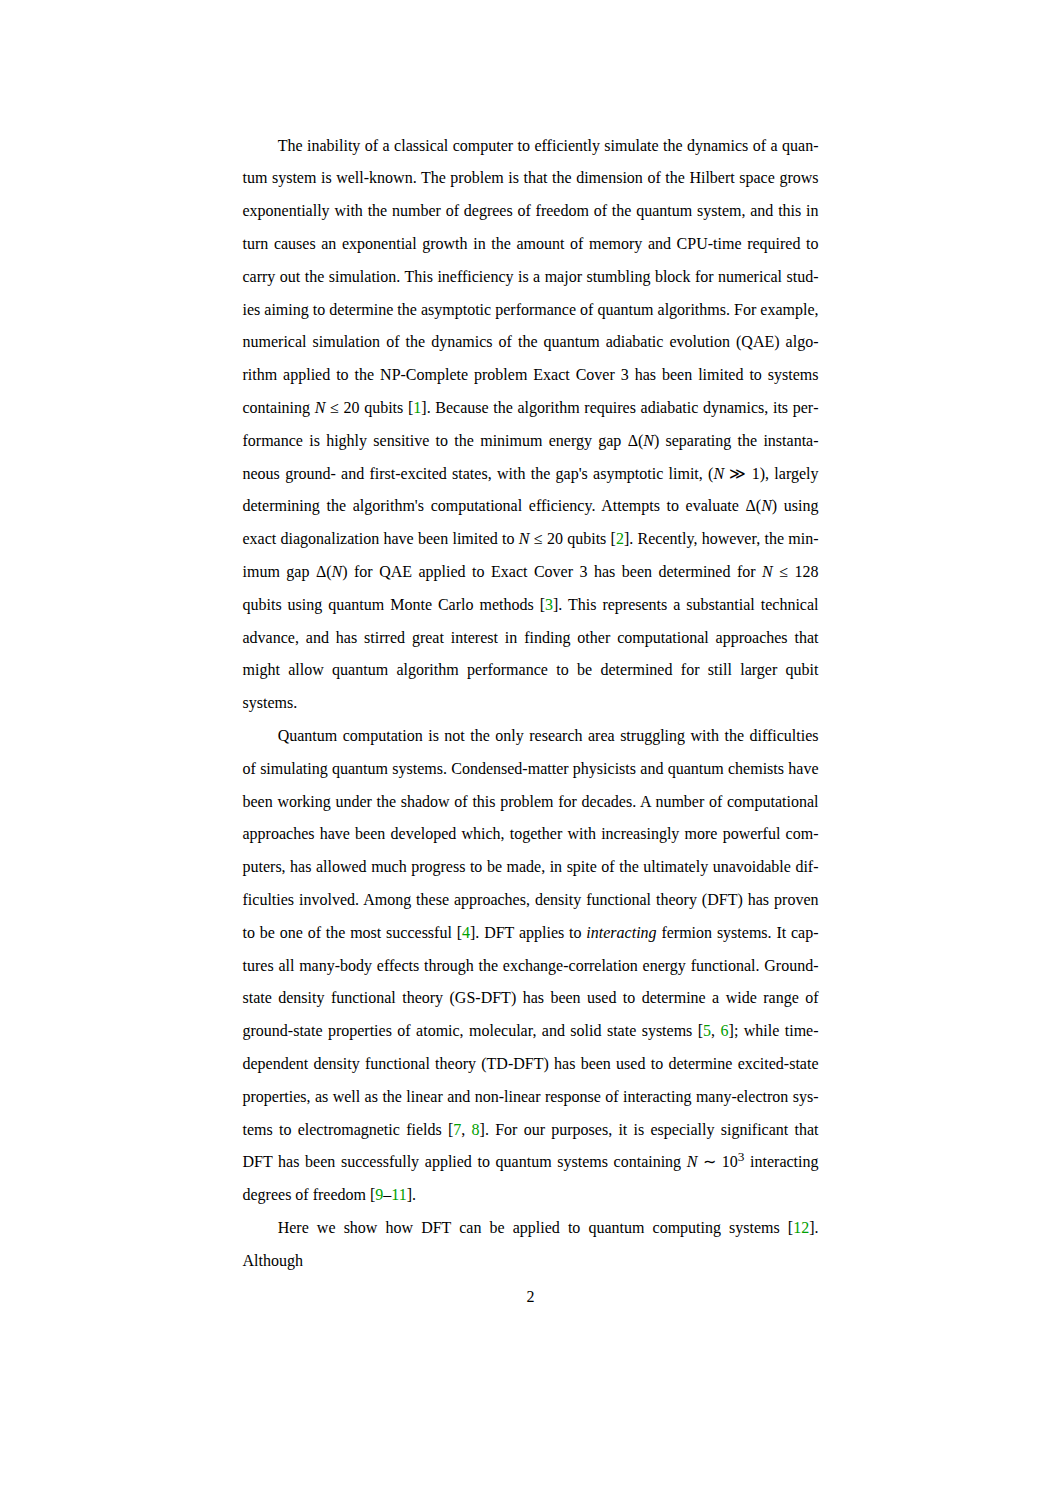The inability of a classical computer to efficiently simulate the dynamics of a quantum system is well-known. The problem is that the dimension of the Hilbert space grows exponentially with the number of degrees of freedom of the quantum system, and this in turn causes an exponential growth in the amount of memory and CPU-time required to carry out the simulation. This inefficiency is a major stumbling block for numerical studies aiming to determine the asymptotic performance of quantum algorithms. For example, numerical simulation of the dynamics of the quantum adiabatic evolution (QAE) algorithm applied to the NP-Complete problem Exact Cover 3 has been limited to systems containing N ≤ 20 qubits [1]. Because the algorithm requires adiabatic dynamics, its performance is highly sensitive to the minimum energy gap Δ(N) separating the instantaneous ground- and first-excited states, with the gap's asymptotic limit, (N ≫ 1), largely determining the algorithm's computational efficiency. Attempts to evaluate Δ(N) using exact diagonalization have been limited to N ≤ 20 qubits [2]. Recently, however, the minimum gap Δ(N) for QAE applied to Exact Cover 3 has been determined for N ≤ 128 qubits using quantum Monte Carlo methods [3]. This represents a substantial technical advance, and has stirred great interest in finding other computational approaches that might allow quantum algorithm performance to be determined for still larger qubit systems.
Quantum computation is not the only research area struggling with the difficulties of simulating quantum systems. Condensed-matter physicists and quantum chemists have been working under the shadow of this problem for decades. A number of computational approaches have been developed which, together with increasingly more powerful computers, has allowed much progress to be made, in spite of the ultimately unavoidable difficulties involved. Among these approaches, density functional theory (DFT) has proven to be one of the most successful [4]. DFT applies to interacting fermion systems. It captures all many-body effects through the exchange-correlation energy functional. Ground-state density functional theory (GS-DFT) has been used to determine a wide range of ground-state properties of atomic, molecular, and solid state systems [5, 6]; while time-dependent density functional theory (TD-DFT) has been used to determine excited-state properties, as well as the linear and non-linear response of interacting many-electron systems to electromagnetic fields [7, 8]. For our purposes, it is especially significant that DFT has been successfully applied to quantum systems containing N ∼ 103 interacting degrees of freedom [9–11].
Here we show how DFT can be applied to quantum computing systems [12]. Although
2